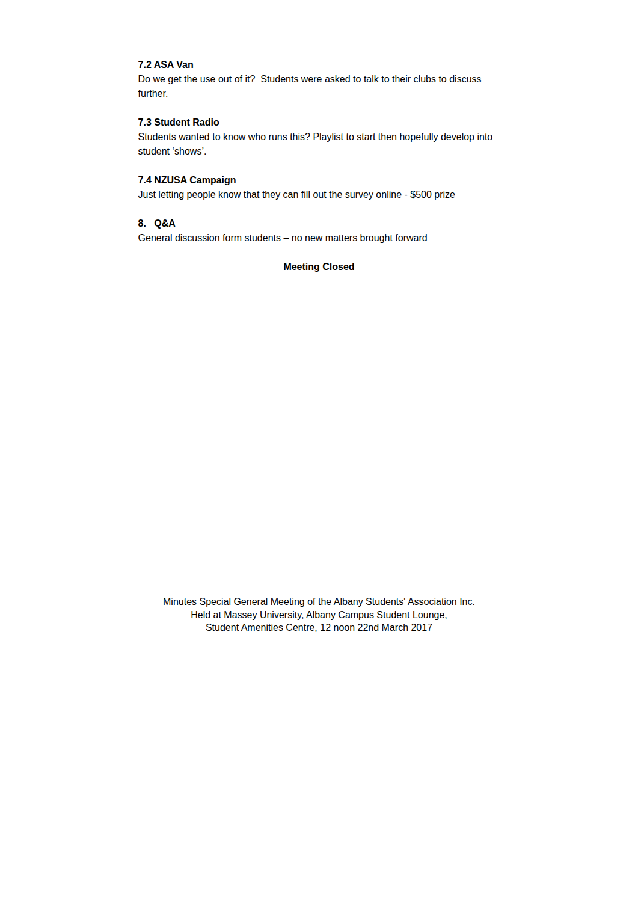7.2 ASA Van
Do we get the use out of it? Students were asked to talk to their clubs to discuss further.
7.3 Student Radio
Students wanted to know who runs this? Playlist to start then hopefully develop into student ‘shows’.
7.4 NZUSA Campaign
Just letting people know that they can fill out the survey online - $500 prize
8. Q&A
General discussion form students – no new matters brought forward
Meeting Closed
Minutes Special General Meeting of the Albany Students' Association Inc.
Held at Massey University, Albany Campus Student Lounge,
Student Amenities Centre, 12 noon 22nd March 2017